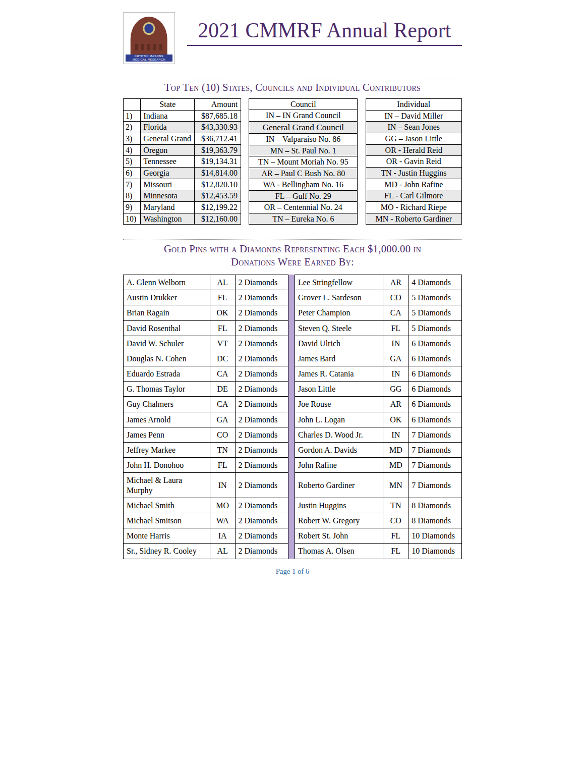CRYPTIC MASONS
MEDICAL RESEARCH FOUNDATION
2021 CMMRF Annual Report
Top Ten (10) States, Councils and Individual Contributors
| | State | Amount |
| --- | --- | --- |
| 1) | Indiana | $87,685.18 |
| 2) | Florida | $43,330.93 |
| 3) | General Grand | $36,712.41 |
| 4) | Oregon | $19,363.79 |
| 5) | Tennessee | $19,134.31 |
| 6) | Georgia | $14,814.00 |
| 7) | Missouri | $12,820.10 |
| 8) | Minnesota | $12,453.59 |
| 9) | Maryland | $12,199.22 |
| 10) | Washington | $12,160.00 |
| Council |
| --- |
| IN – IN Grand Council |
| General Grand Council |
| IN – Valparaiso No. 86 |
| MN – St. Paul No. 1 |
| TN – Mount Moriah No. 95 |
| AR – Paul C Bush No. 80 |
| WA - Bellingham No. 16 |
| FL – Gulf No. 29 |
| OR – Centennial No. 24 |
| TN – Eureka No. 6 |
| Individual |
| --- |
| IN – David Miller |
| IN – Sean Jones |
| GG – Jason Little |
| OR - Herald Reid |
| OR - Gavin Reid |
| TN - Justin Huggins |
| MD - John Rafine |
| FL - Carl Gilmore |
| MO - Richard Riepe |
| MN - Roberto Gardiner |
Gold Pins with a Diamonds Representing Each $1,000.00 in
Donations Were Earned By:
| A. Glenn Welborn | AL | 2 Diamonds | | Lee Stringfellow | AR | 4 Diamonds |
| Austin Drukker | FL | 2 Diamonds | | Grover L. Sardeson | CO | 5 Diamonds |
| Brian Ragain | OK | 2 Diamonds | | Peter Champion | CA | 5 Diamonds |
| David Rosenthal | FL | 2 Diamonds | | Steven Q. Steele | FL | 5 Diamonds |
| David W. Schuler | VT | 2 Diamonds | | David Ulrich | IN | 6 Diamonds |
| Douglas N. Cohen | DC | 2 Diamonds | | James Bard | GA | 6 Diamonds |
| Eduardo Estrada | CA | 2 Diamonds | | James R. Catania | IN | 6 Diamonds |
| G. Thomas Taylor | DE | 2 Diamonds | | Jason Little | GG | 6 Diamonds |
| Guy Chalmers | CA | 2 Diamonds | | Joe Rouse | AR | 6 Diamonds |
| James Arnold | GA | 2 Diamonds | | John L. Logan | OK | 6 Diamonds |
| James Penn | CO | 2 Diamonds | | Charles D. Wood Jr. | IN | 7 Diamonds |
| Jeffrey Markee | TN | 2 Diamonds | | Gordon A. Davids | MD | 7 Diamonds |
| John H. Donohoo | FL | 2 Diamonds | | John Rafine | MD | 7 Diamonds |
| Michael & Laura Murphy | IN | 2 Diamonds | | Roberto Gardiner | MN | 7 Diamonds |
| Michael Smith | MO | 2 Diamonds | | Justin Huggins | TN | 8 Diamonds |
| Michael Smitson | WA | 2 Diamonds | | Robert W. Gregory | CO | 8 Diamonds |
| Monte Harris | IA | 2 Diamonds | | Robert St. John | FL | 10 Diamonds |
| Sr., Sidney R. Cooley | AL | 2 Diamonds | | Thomas A. Olsen | FL | 10 Diamonds |
Page 1 of 6